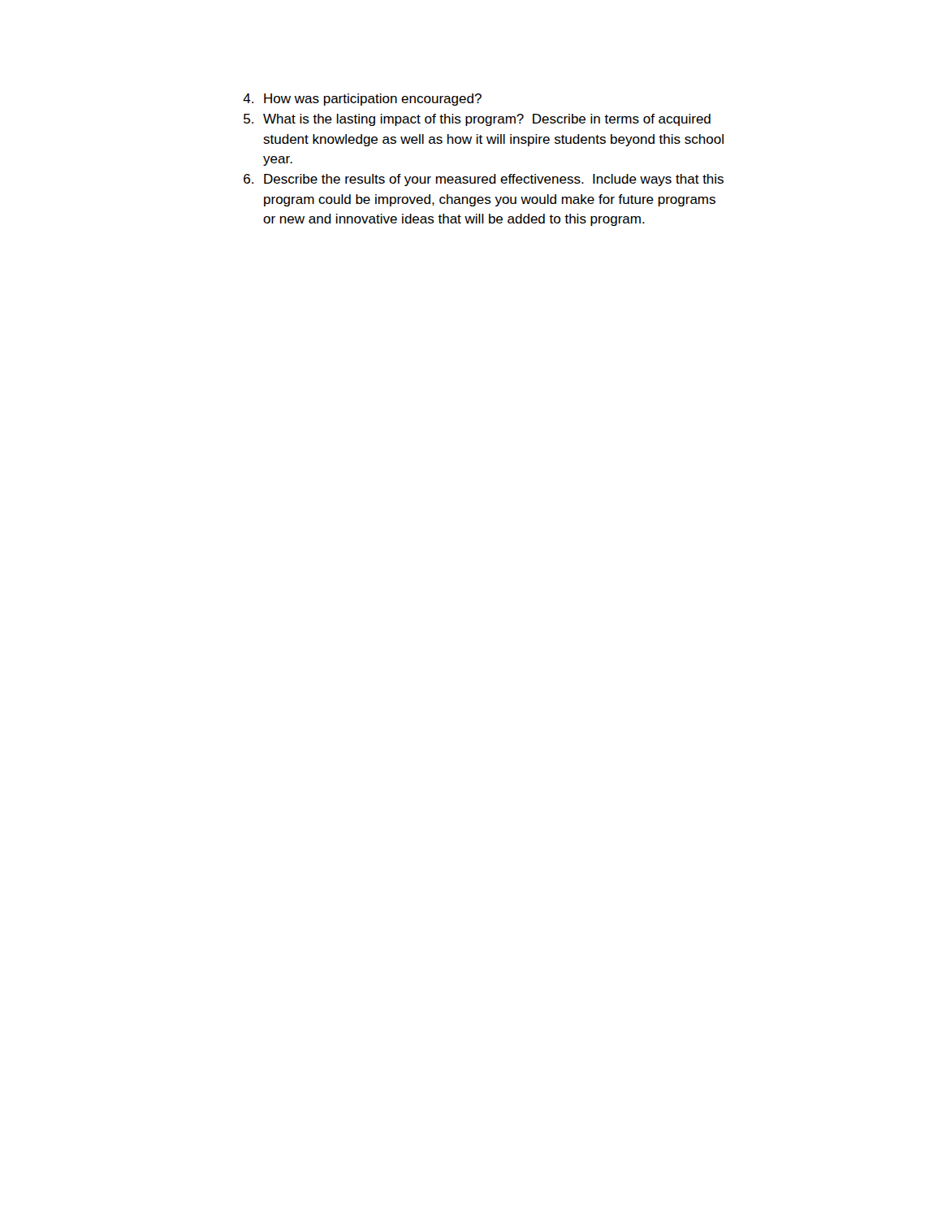How was participation encouraged?
What is the lasting impact of this program? Describe in terms of acquired student knowledge as well as how it will inspire students beyond this school year.
Describe the results of your measured effectiveness. Include ways that this program could be improved, changes you would make for future programs or new and innovative ideas that will be added to this program.